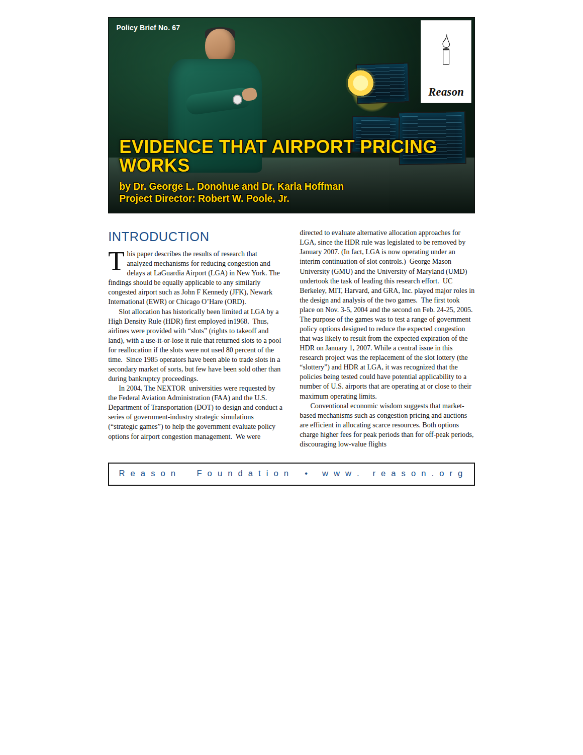Policy Brief No. 67
🕯
Reason
Evidence that Airport Pricing Works
by Dr. George L. Donohue and Dr. Karla Hoffman
Project Director: Robert W. Poole, Jr.
INTRODUCTION
This paper describes the results of research that analyzed mechanisms for reducing congestion and delays at LaGuardia Airport (LGA) in New York. The findings should be equally applicable to any similarly congested airport such as John F Kennedy (JFK), Newark International (EWR) or Chicago O’Hare (ORD).
Slot allocation has historically been limited at LGA by a High Density Rule (HDR) first employed in1968. Thus, airlines were provided with “slots” (rights to takeoff and land), with a use-it-or-lose it rule that returned slots to a pool for reallocation if the slots were not used 80 percent of the time. Since 1985 operators have been able to trade slots in a secondary market of sorts, but few have been sold other than during bankruptcy proceedings.
In 2004, The NEXTOR universities were requested by the Federal Aviation Administration (FAA) and the U.S. Department of Transportation (DOT) to design and conduct a series of government-industry strategic simulations (“strategic games”) to help the government evaluate policy options for airport congestion management. We were directed to evaluate alternative allocation approaches for LGA, since the HDR rule was legislated to be removed by January 2007. (In fact, LGA is now operating under an interim continuation of slot controls.) George Mason University (GMU) and the University of Maryland (UMD) undertook the task of leading this research effort. UC Berkeley, MIT, Harvard, and GRA, Inc. played major roles in the design and analysis of the two games. The first took place on Nov. 3-5, 2004 and the second on Feb. 24-25, 2005. The purpose of the games was to test a range of government policy options designed to reduce the expected congestion that was likely to result from the expected expiration of the HDR on January 1, 2007. While a central issue in this research project was the replacement of the slot lottery (the “slottery”) and HDR at LGA, it was recognized that the policies being tested could have potential applicability to a number of U.S. airports that are operating at or close to their maximum operating limits.
Conventional economic wisdom suggests that market-based mechanisms such as congestion pricing and auctions are efficient in allocating scarce resources. Both options charge higher fees for peak periods than for off-peak periods, discouraging low-value flights
R e a s o n F o u n d a t i o n • w w w . r e a s o n . o r g